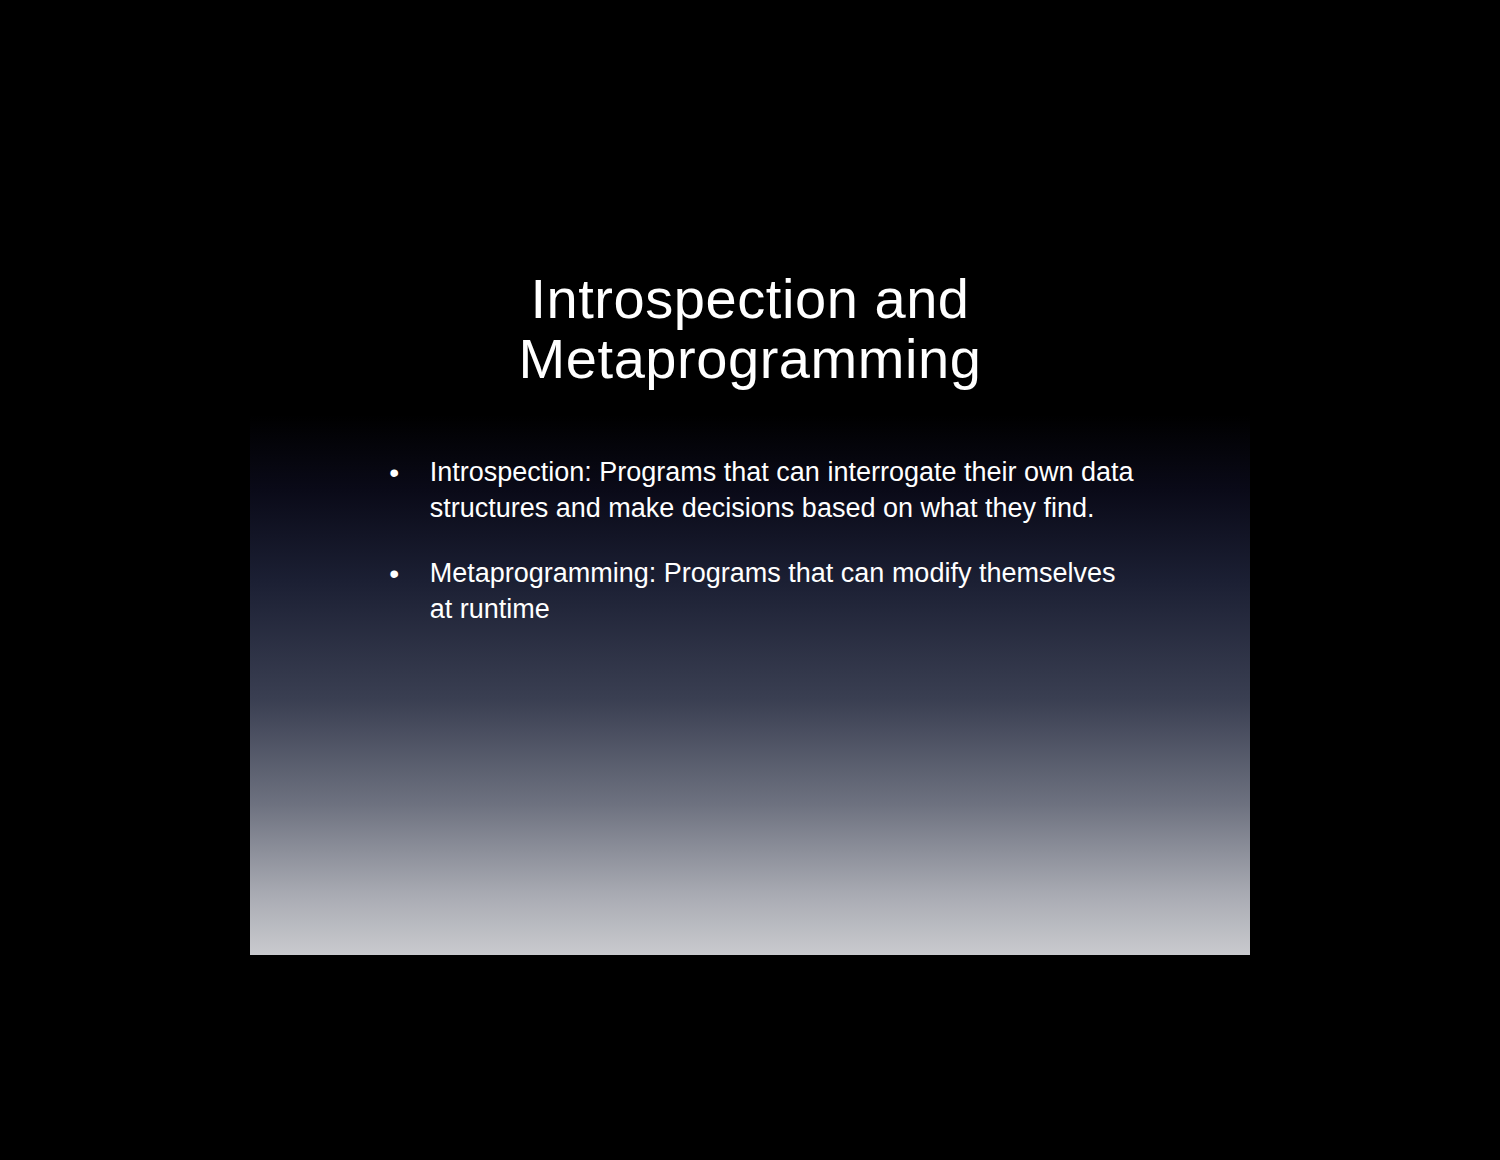Introspection and Metaprogramming
Introspection: Programs that can interrogate their own data structures and make decisions based on what they find.
Metaprogramming: Programs that can modify themselves at runtime